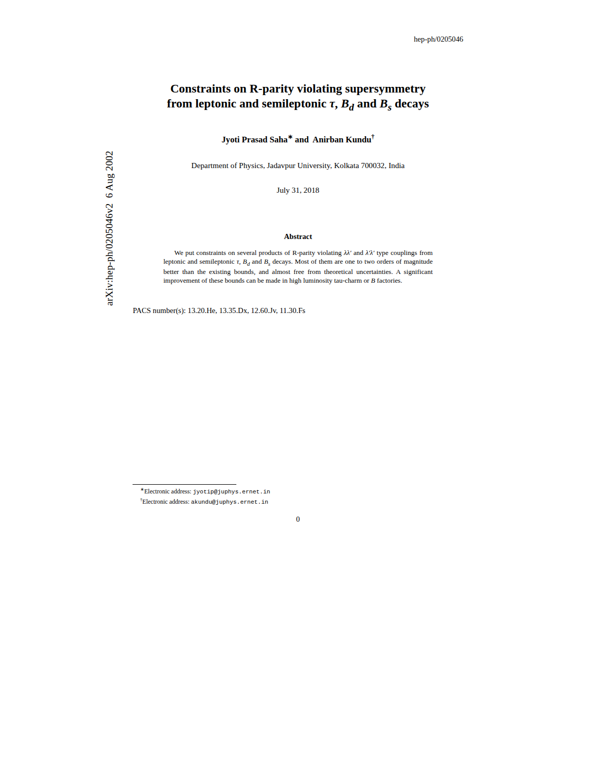arXiv:hep-ph/0205046v2 6 Aug 2002
hep-ph/0205046
Constraints on R-parity violating supersymmetry
from leptonic and semileptonic τ, Bd and Bs decays
Jyoti Prasad Saha∗ and Anirban Kundu†
Department of Physics, Jadavpur University, Kolkata 700032, India
July 31, 2018
Abstract
We put constraints on several products of R-parity violating λλ′ and λ′λ′ type couplings from leptonic and semileptonic τ, Bd and Bs decays. Most of them are one to two orders of magnitude better than the existing bounds, and almost free from theoretical uncertainties. A significant improvement of these bounds can be made in high luminosity tau-charm or B factories.
PACS number(s): 13.20.He, 13.35.Dx, 12.60.Jv, 11.30.Fs
∗Electronic address: jyotip@juphys.ernet.in
†Electronic address: akundu@juphys.ernet.in
0